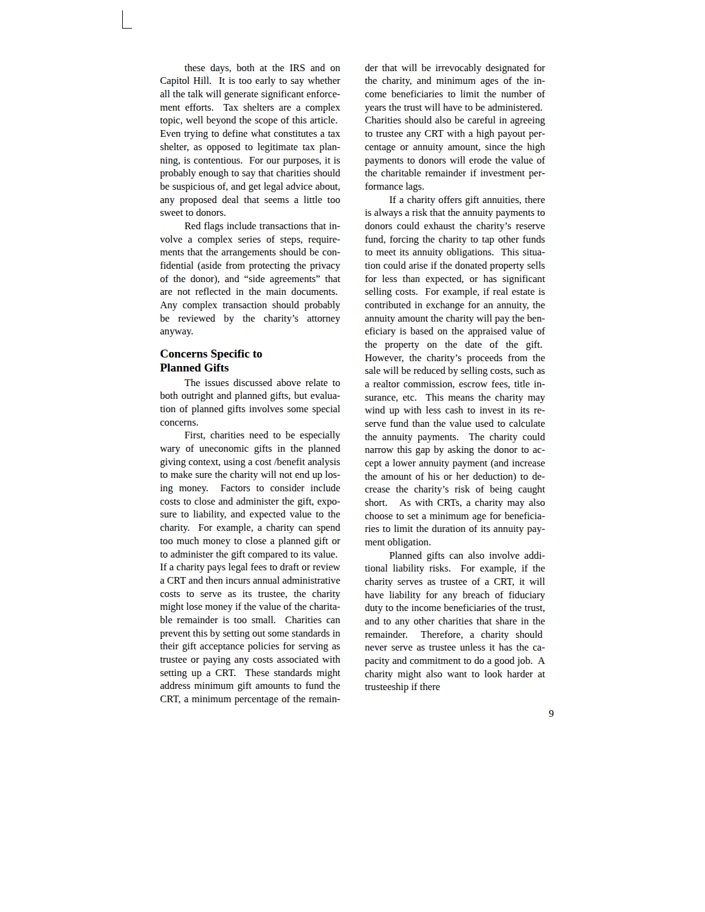these days, both at the IRS and on Capitol Hill. It is too early to say whether all the talk will generate significant enforcement efforts. Tax shelters are a complex topic, well beyond the scope of this article. Even trying to define what constitutes a tax shelter, as opposed to legitimate tax planning, is contentious. For our purposes, it is probably enough to say that charities should be suspicious of, and get legal advice about, any proposed deal that seems a little too sweet to donors.
Red flags include transactions that involve a complex series of steps, requirements that the arrangements should be confidential (aside from protecting the privacy of the donor), and “side agreements” that are not reflected in the main documents. Any complex transaction should probably be reviewed by the charity’s attorney anyway.
Concerns Specific to
Planned Gifts
The issues discussed above relate to both outright and planned gifts, but evaluation of planned gifts involves some special concerns.
First, charities need to be especially wary of uneconomic gifts in the planned giving context, using a cost /benefit analysis to make sure the charity will not end up losing money. Factors to consider include costs to close and administer the gift, exposure to liability, and expected value to the charity. For example, a charity can spend too much money to close a planned gift or to administer the gift compared to its value. If a charity pays legal fees to draft or review a CRT and then incurs annual administrative costs to serve as its trustee, the charity might lose money if the value of the charitable remainder is too small. Charities can prevent this by setting out some standards in their gift acceptance policies for serving as trustee or paying any costs associated with setting up a CRT. These standards might address minimum gift amounts to fund the CRT, a minimum percentage of the remainder that will be irrevocably designated for the charity, and minimum ages of the income beneficiaries to limit the number of years the trust will have to be administered. Charities should also be careful in agreeing to trustee any CRT with a high payout percentage or annuity amount, since the high payments to donors will erode the value of the charitable remainder if investment performance lags.
If a charity offers gift annuities, there is always a risk that the annuity payments to donors could exhaust the charity’s reserve fund, forcing the charity to tap other funds to meet its annuity obligations. This situation could arise if the donated property sells for less than expected, or has significant selling costs. For example, if real estate is contributed in exchange for an annuity, the annuity amount the charity will pay the beneficiary is based on the appraised value of the property on the date of the gift. However, the charity’s proceeds from the sale will be reduced by selling costs, such as a realtor commission, escrow fees, title insurance, etc. This means the charity may wind up with less cash to invest in its reserve fund than the value used to calculate the annuity payments. The charity could narrow this gap by asking the donor to accept a lower annuity payment (and increase the amount of his or her deduction) to decrease the charity’s risk of being caught short. As with CRTs, a charity may also choose to set a minimum age for beneficiaries to limit the duration of its annuity payment obligation.
Planned gifts can also involve additional liability risks. For example, if the charity serves as trustee of a CRT, it will have liability for any breach of fiduciary duty to the income beneficiaries of the trust, and to any other charities that share in the remainder. Therefore, a charity should never serve as trustee unless it has the capacity and commitment to do a good job. A charity might also want to look harder at trusteeship if there
9